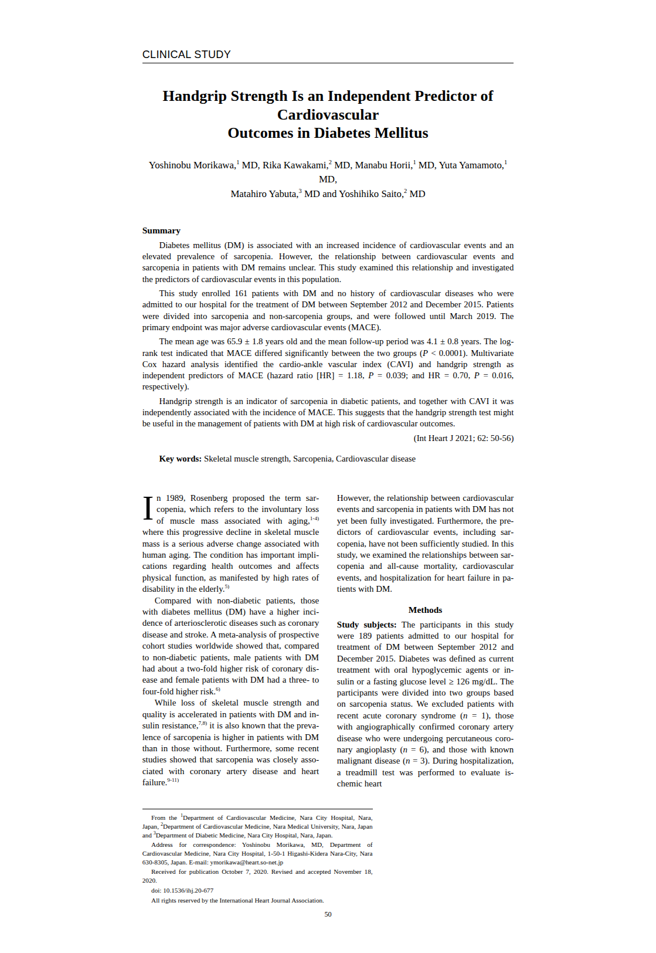CLINICAL STUDY
Handgrip Strength Is an Independent Predictor of Cardiovascular
Outcomes in Diabetes Mellitus
Yoshinobu Morikawa,1 MD, Rika Kawakami,2 MD, Manabu Horii,1 MD, Yuta Yamamoto,1 MD,
Matahiro Yabuta,3 MD and Yoshihiko Saito,2 MD
Summary
Diabetes mellitus (DM) is associated with an increased incidence of cardiovascular events and an elevated prevalence of sarcopenia. However, the relationship between cardiovascular events and sarcopenia in patients with DM remains unclear. This study examined this relationship and investigated the predictors of cardiovascular events in this population.
This study enrolled 161 patients with DM and no history of cardiovascular diseases who were admitted to our hospital for the treatment of DM between September 2012 and December 2015. Patients were divided into sarcopenia and non-sarcopenia groups, and were followed until March 2019. The primary endpoint was major adverse cardiovascular events (MACE).
The mean age was 65.9 ± 1.8 years old and the mean follow-up period was 4.1 ± 0.8 years. The log-rank test indicated that MACE differed significantly between the two groups (P < 0.0001). Multivariate Cox hazard analysis identified the cardio-ankle vascular index (CAVI) and handgrip strength as independent predictors of MACE (hazard ratio [HR] = 1.18, P = 0.039; and HR = 0.70, P = 0.016, respectively).
Handgrip strength is an indicator of sarcopenia in diabetic patients, and together with CAVI it was independently associated with the incidence of MACE. This suggests that the handgrip strength test might be useful in the management of patients with DM at high risk of cardiovascular outcomes.
(Int Heart J 2021; 62: 50-56)
Key words: Skeletal muscle strength, Sarcopenia, Cardiovascular disease
In 1989, Rosenberg proposed the term sarcopenia, which refers to the involuntary loss of muscle mass associated with aging,1-4) where this progressive decline in skeletal muscle mass is a serious adverse change associated with human aging. The condition has important implications regarding health outcomes and affects physical function, as manifested by high rates of disability in the elderly.5)
Compared with non-diabetic patients, those with diabetes mellitus (DM) have a higher incidence of arteriosclerotic diseases such as coronary disease and stroke. A meta-analysis of prospective cohort studies worldwide showed that, compared to non-diabetic patients, male patients with DM had about a two-fold higher risk of coronary disease and female patients with DM had a three- to four-fold higher risk.6)
While loss of skeletal muscle strength and quality is accelerated in patients with DM and insulin resistance,7,8) it is also known that the prevalence of sarcopenia is higher in patients with DM than in those without. Furthermore, some recent studies showed that sarcopenia was closely associated with coronary artery disease and heart failure.9-11)
However, the relationship between cardiovascular events and sarcopenia in patients with DM has not yet been fully investigated. Furthermore, the predictors of cardiovascular events, including sarcopenia, have not been sufficiently studied. In this study, we examined the relationships between sarcopenia and all-cause mortality, cardiovascular events, and hospitalization for heart failure in patients with DM.
Methods
Study subjects: The participants in this study were 189 patients admitted to our hospital for treatment of DM between September 2012 and December 2015. Diabetes was defined as current treatment with oral hypoglycemic agents or insulin or a fasting glucose level ≥ 126 mg/dL. The participants were divided into two groups based on sarcopenia status. We excluded patients with recent acute coronary syndrome (n = 1), those with angiographically confirmed coronary artery disease who were undergoing percutaneous coronary angioplasty (n = 6), and those with known malignant disease (n = 3). During hospitalization, a treadmill test was performed to evaluate ischemic heart
From the 1Department of Cardiovascular Medicine, Nara City Hospital, Nara, Japan, 2Department of Cardiovascular Medicine, Nara Medical University, Nara, Japan and 3Department of Diabetic Medicine, Nara City Hospital, Nara, Japan.
Address for correspondence: Yoshinobu Morikawa, MD, Department of Cardiovascular Medicine, Nara City Hospital, 1-50-1 Higashi-Kidera Nara-City, Nara 630-8305, Japan. E-mail: ymorikawa@heart.so-net.jp
Received for publication October 7, 2020. Revised and accepted November 18, 2020.
doi: 10.1536/ihj.20-677
All rights reserved by the International Heart Journal Association.
50